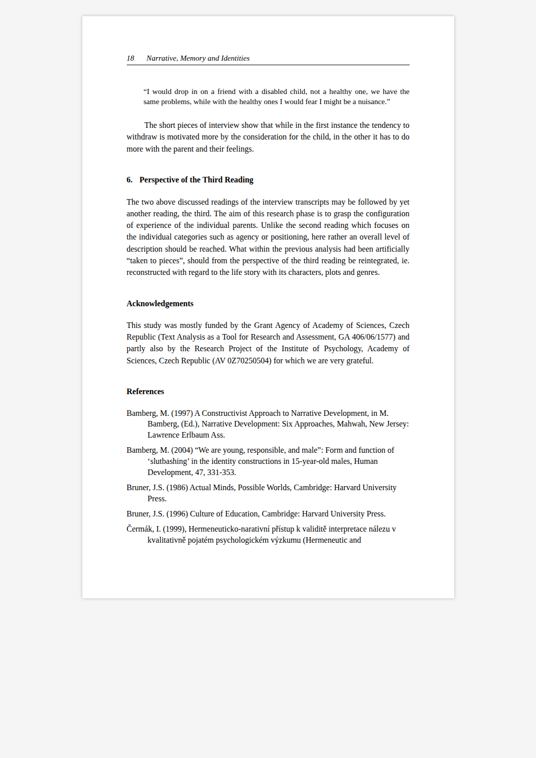18 Narrative, Memory and Identities
“I would drop in on a friend with a disabled child, not a healthy one, we have the same problems, while with the healthy ones I would fear I might be a nuisance.”
The short pieces of interview show that while in the first instance the tendency to withdraw is motivated more by the consideration for the child, in the other it has to do more with the parent and their feelings.
6. Perspective of the Third Reading
The two above discussed readings of the interview transcripts may be followed by yet another reading, the third. The aim of this research phase is to grasp the configuration of experience of the individual parents. Unlike the second reading which focuses on the individual categories such as agency or positioning, here rather an overall level of description should be reached. What within the previous analysis had been artificially “taken to pieces”, should from the perspective of the third reading be reintegrated, ie. reconstructed with regard to the life story with its characters, plots and genres.
Acknowledgements
This study was mostly funded by the Grant Agency of Academy of Sciences, Czech Republic (Text Analysis as a Tool for Research and Assessment, GA 406/06/1577) and partly also by the Research Project of the Institute of Psychology, Academy of Sciences, Czech Republic (AV 0Z70250504) for which we are very grateful.
References
Bamberg, M. (1997) A Constructivist Approach to Narrative Development, in M. Bamberg, (Ed.), Narrative Development: Six Approaches, Mahwah, New Jersey: Lawrence Erlbaum Ass.
Bamberg, M. (2004) “We are young, responsible, and male”: Form and function of ‘slutbashing’ in the identity constructions in 15-year-old males, Human Development, 47, 331-353.
Bruner, J.S. (1986) Actual Minds, Possible Worlds, Cambridge: Harvard University Press.
Bruner, J.S. (1996) Culture of Education, Cambridge: Harvard University Press.
Čermák, I. (1999), Hermeneuticko-narativní přístup k validitě interpretace nálezu v kvalitativně pojatém psychologickém výzkumu (Hermeneutic and